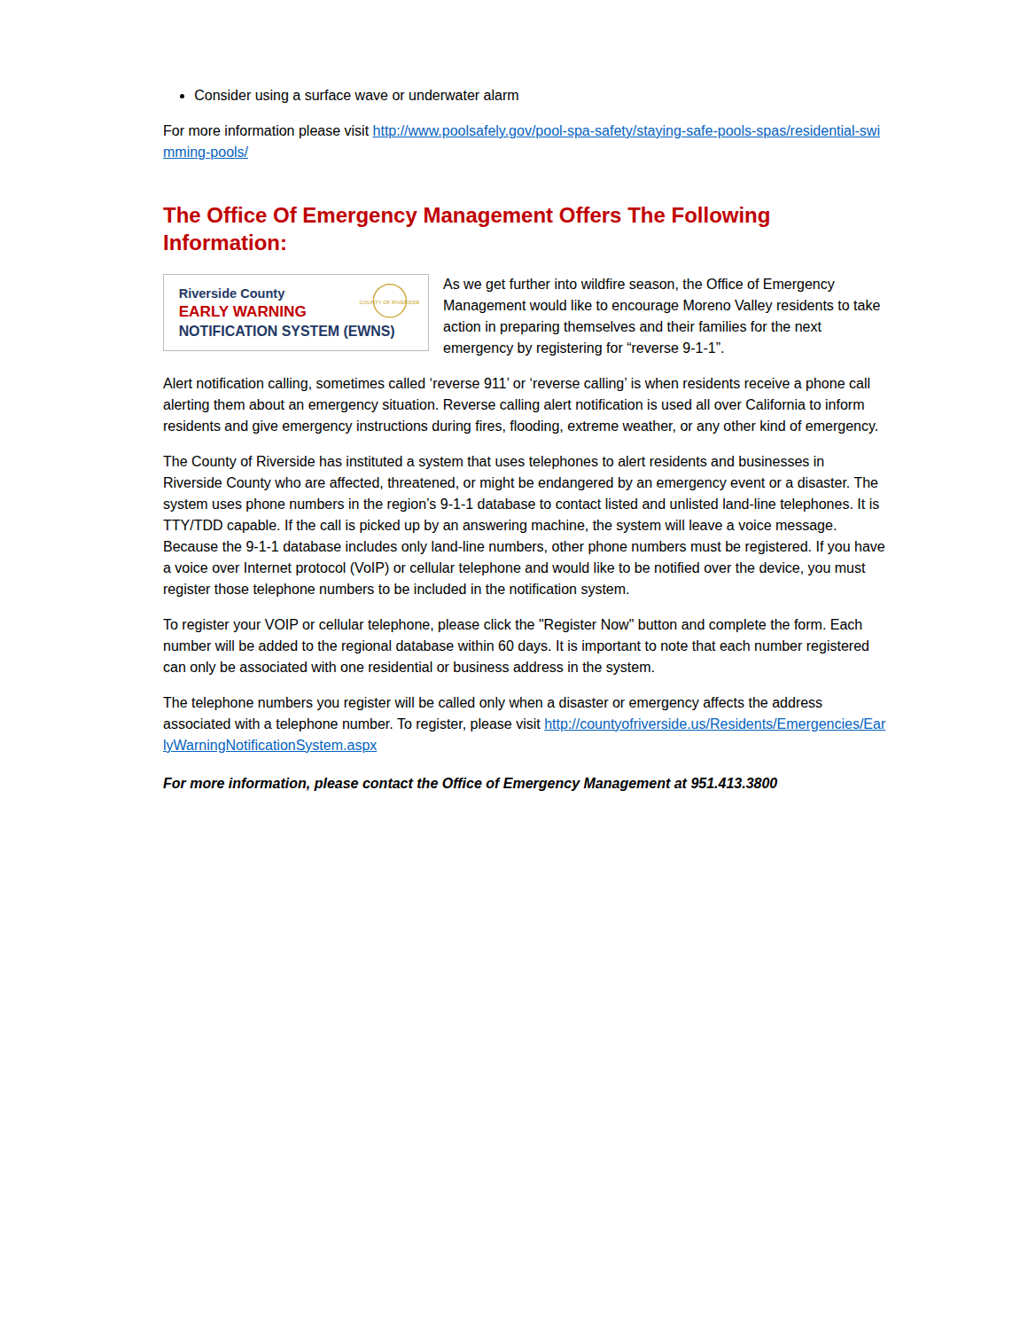Consider using a surface wave or underwater alarm
For more information please visit http://www.poolsafely.gov/pool-spa-safety/staying-safe-pools-spas/residential-swimming-pools/
The Office Of Emergency Management Offers The Following Information:
As we get further into wildfire season, the Office of Emergency Management would like to encourage Moreno Valley residents to take action in preparing themselves and their families for the next emergency by registering for “reverse 9-1-1”.
Alert notification calling, sometimes called ‘reverse 911’ or ‘reverse calling’ is when residents receive a phone call alerting them about an emergency situation. Reverse calling alert notification is used all over California to inform residents and give emergency instructions during fires, flooding, extreme weather, or any other kind of emergency.
The County of Riverside has instituted a system that uses telephones to alert residents and businesses in Riverside County who are affected, threatened, or might be endangered by an emergency event or a disaster. The system uses phone numbers in the region’s 9-1-1 database to contact listed and unlisted land-line telephones. It is TTY/TDD capable. If the call is picked up by an answering machine, the system will leave a voice message. Because the 9-1-1 database includes only land-line numbers, other phone numbers must be registered. If you have a voice over Internet protocol (VoIP) or cellular telephone and would like to be notified over the device, you must register those telephone numbers to be included in the notification system.
To register your VOIP or cellular telephone, please click the "Register Now" button and complete the form. Each number will be added to the regional database within 60 days. It is important to note that each number registered can only be associated with one residential or business address in the system.
The telephone numbers you register will be called only when a disaster or emergency affects the address associated with a telephone number. To register, please visit http://countyofriverside.us/Residents/Emergencies/EarlyWarningNotificationSystem.aspx
For more information, please contact the Office of Emergency Management at 951.413.3800